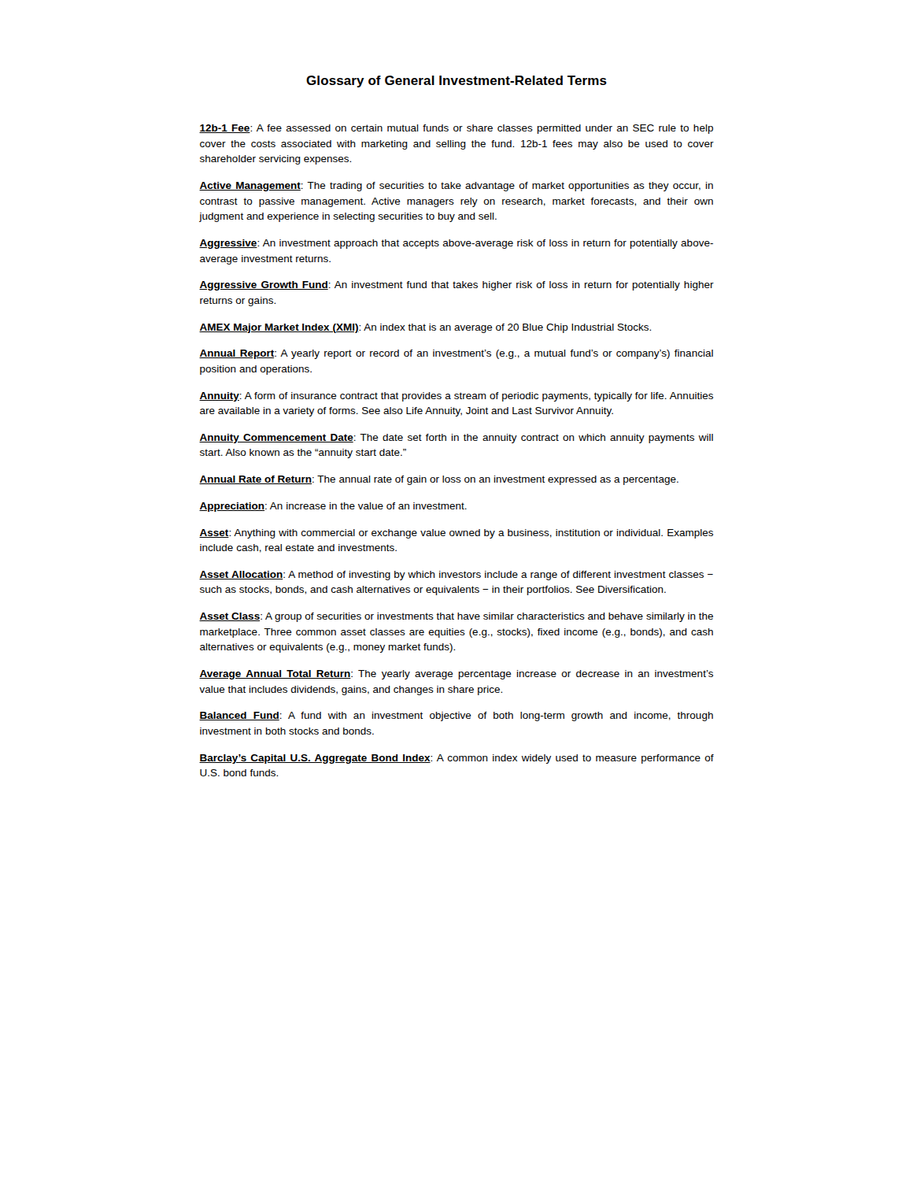Glossary of General Investment-Related Terms
12b-1 Fee: A fee assessed on certain mutual funds or share classes permitted under an SEC rule to help cover the costs associated with marketing and selling the fund. 12b-1 fees may also be used to cover shareholder servicing expenses.
Active Management: The trading of securities to take advantage of market opportunities as they occur, in contrast to passive management. Active managers rely on research, market forecasts, and their own judgment and experience in selecting securities to buy and sell.
Aggressive: An investment approach that accepts above-average risk of loss in return for potentially above-average investment returns.
Aggressive Growth Fund: An investment fund that takes higher risk of loss in return for potentially higher returns or gains.
AMEX Major Market Index (XMI): An index that is an average of 20 Blue Chip Industrial Stocks.
Annual Report: A yearly report or record of an investment’s (e.g., a mutual fund’s or company’s) financial position and operations.
Annuity: A form of insurance contract that provides a stream of periodic payments, typically for life. Annuities are available in a variety of forms. See also Life Annuity, Joint and Last Survivor Annuity.
Annuity Commencement Date: The date set forth in the annuity contract on which annuity payments will start. Also known as the “annuity start date.”
Annual Rate of Return: The annual rate of gain or loss on an investment expressed as a percentage.
Appreciation: An increase in the value of an investment.
Asset: Anything with commercial or exchange value owned by a business, institution or individual. Examples include cash, real estate and investments.
Asset Allocation: A method of investing by which investors include a range of different investment classes − such as stocks, bonds, and cash alternatives or equivalents − in their portfolios. See Diversification.
Asset Class: A group of securities or investments that have similar characteristics and behave similarly in the marketplace. Three common asset classes are equities (e.g., stocks), fixed income (e.g., bonds), and cash alternatives or equivalents (e.g., money market funds).
Average Annual Total Return: The yearly average percentage increase or decrease in an investment’s value that includes dividends, gains, and changes in share price.
Balanced Fund: A fund with an investment objective of both long-term growth and income, through investment in both stocks and bonds.
Barclay’s Capital U.S. Aggregate Bond Index: A common index widely used to measure performance of U.S. bond funds.